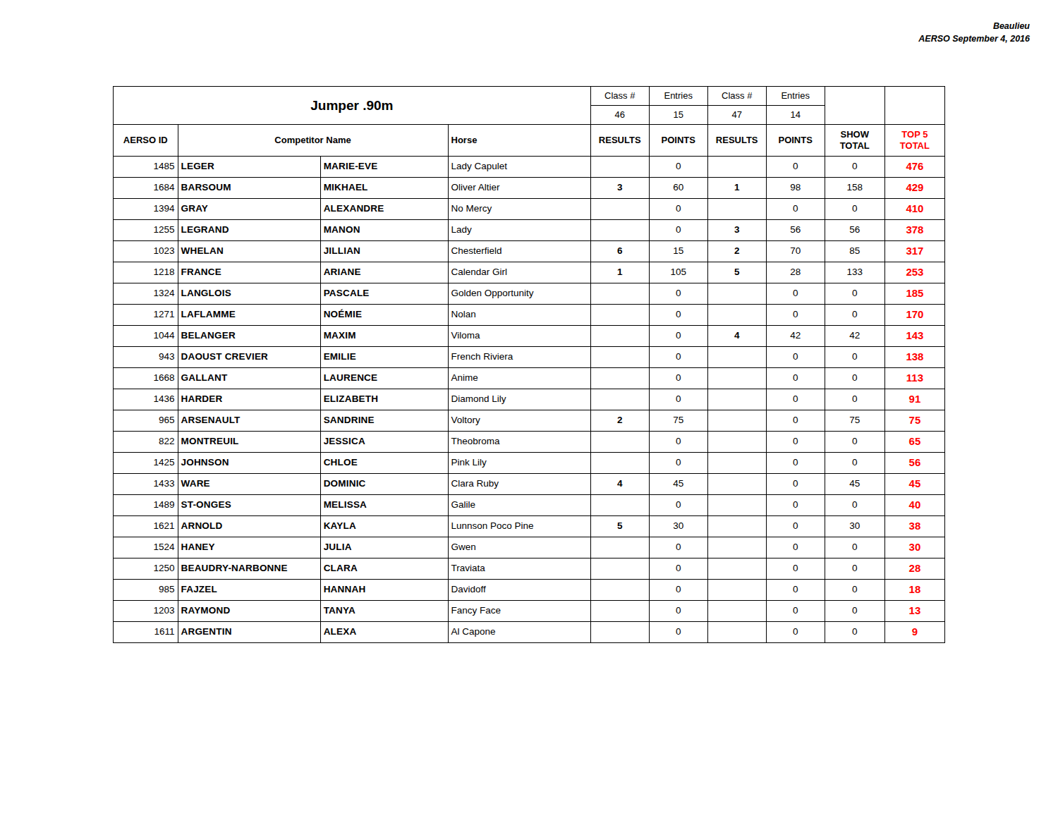Beaulieu
AERSO September 4, 2016
| Jumper .90m | Class # | Entries | Class # | Entries | | |
| --- | --- | --- | --- | --- | --- | --- |
| 46 | 15 | 47 | 14 |
| AERSO ID | Competitor Name | Horse | RESULTS | POINTS | RESULTS | POINTS | SHOW TOTAL | TOP 5 TOTAL |
| 1485 | LEGER | MARIE-EVE | Lady Capulet | | 0 | | 0 | 0 | 476 |
| 1684 | BARSOUM | MIKHAEL | Oliver Altier | 3 | 60 | 1 | 98 | 158 | 429 |
| 1394 | GRAY | ALEXANDRE | No Mercy | | 0 | | 0 | 0 | 410 |
| 1255 | LEGRAND | MANON | Lady | | 0 | 3 | 56 | 56 | 378 |
| 1023 | WHELAN | JILLIAN | Chesterfield | 6 | 15 | 2 | 70 | 85 | 317 |
| 1218 | FRANCE | ARIANE | Calendar Girl | 1 | 105 | 5 | 28 | 133 | 253 |
| 1324 | LANGLOIS | PASCALE | Golden Opportunity | | 0 | | 0 | 0 | 185 |
| 1271 | LAFLAMME | NOÉMIE | Nolan | | 0 | | 0 | 0 | 170 |
| 1044 | BELANGER | MAXIM | Viloma | | 0 | 4 | 42 | 42 | 143 |
| 943 | DAOUST CREVIER | EMILIE | French Riviera | | 0 | | 0 | 0 | 138 |
| 1668 | GALLANT | LAURENCE | Anime | | 0 | | 0 | 0 | 113 |
| 1436 | HARDER | ELIZABETH | Diamond Lily | | 0 | | 0 | 0 | 91 |
| 965 | ARSENAULT | SANDRINE | Voltory | 2 | 75 | | 0 | 75 | 75 |
| 822 | MONTREUIL | JESSICA | Theobroma | | 0 | | 0 | 0 | 65 |
| 1425 | JOHNSON | CHLOE | Pink Lily | | 0 | | 0 | 0 | 56 |
| 1433 | WARE | DOMINIC | Clara Ruby | 4 | 45 | | 0 | 45 | 45 |
| 1489 | ST-ONGES | MELISSA | Galile | | 0 | | 0 | 0 | 40 |
| 1621 | ARNOLD | KAYLA | Lunnson Poco Pine | 5 | 30 | | 0 | 30 | 38 |
| 1524 | HANEY | JULIA | Gwen | | 0 | | 0 | 0 | 30 |
| 1250 | BEAUDRY-NARBONNE | CLARA | Traviata | | 0 | | 0 | 0 | 28 |
| 985 | FAJZEL | HANNAH | Davidoff | | 0 | | 0 | 0 | 18 |
| 1203 | RAYMOND | TANYA | Fancy Face | | 0 | | 0 | 0 | 13 |
| 1611 | ARGENTIN | ALEXA | Al Capone | | 0 | | 0 | 0 | 9 |